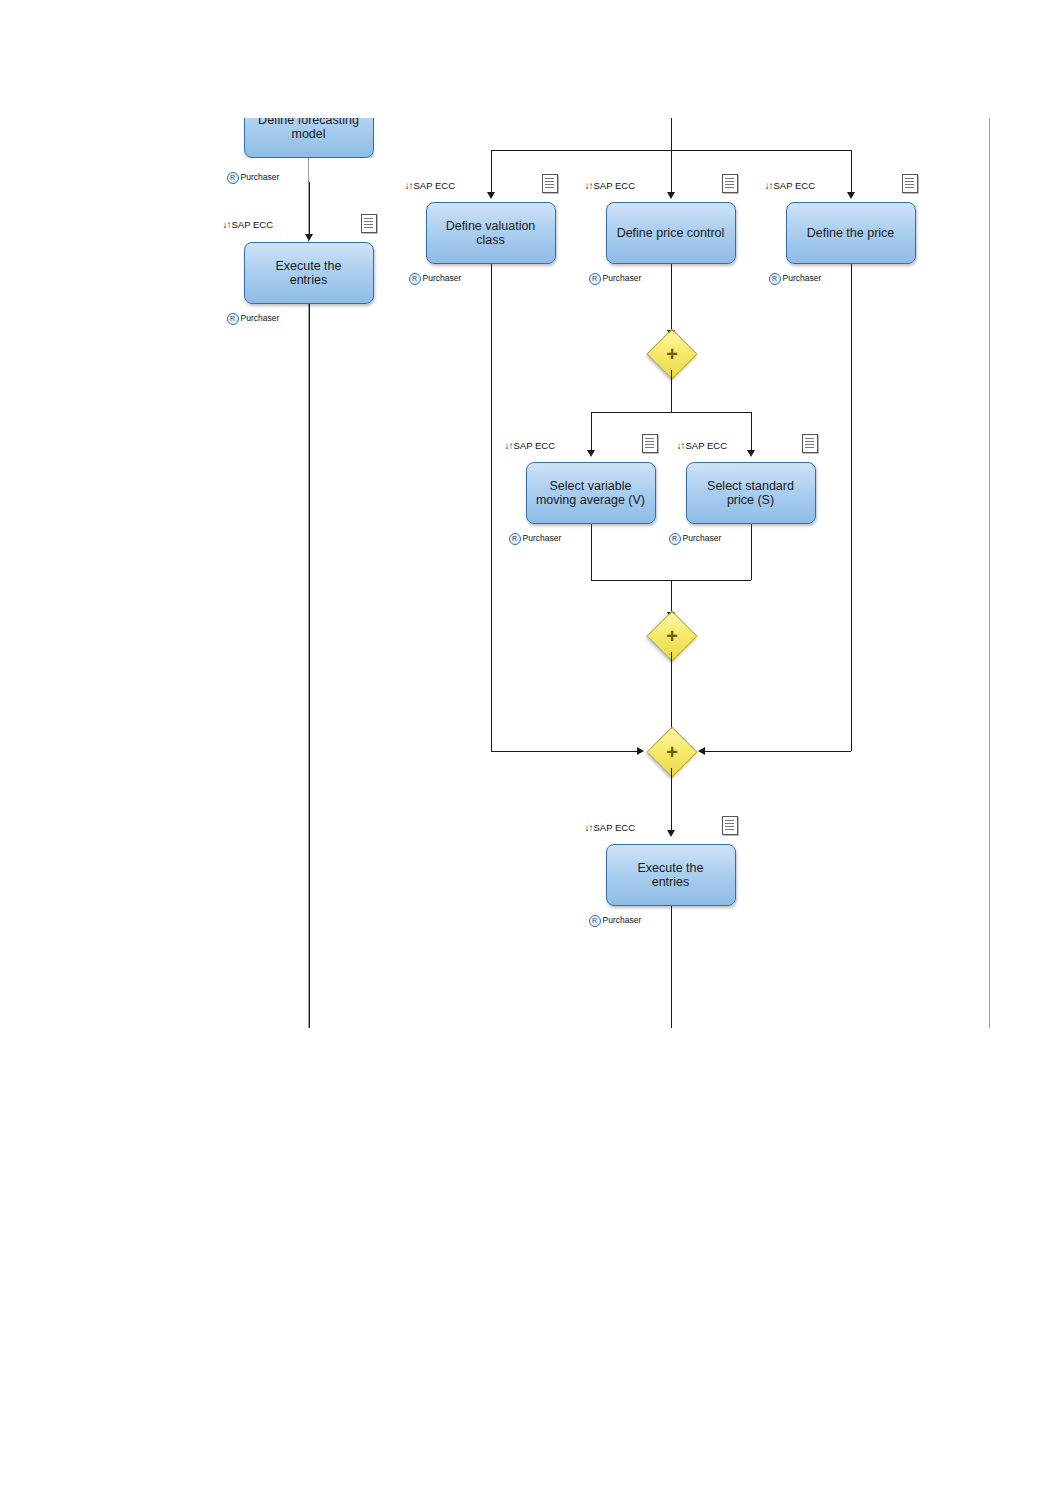Define forecasting
model
RPurchaser
↓↑SAP ECC
Execute the
entries
RPurchaser
↓↑SAP ECC
Define valuation
class
RPurchaser
↓↑SAP ECC
Define price control
RPurchaser
↓↑SAP ECC
Define the price
RPurchaser
+
↓↑SAP ECC
Select variable
moving average (V)
RPurchaser
↓↑SAP ECC
Select standard
price (S)
RPurchaser
+
+
↓↑SAP ECC
Execute the
entries
RPurchaser